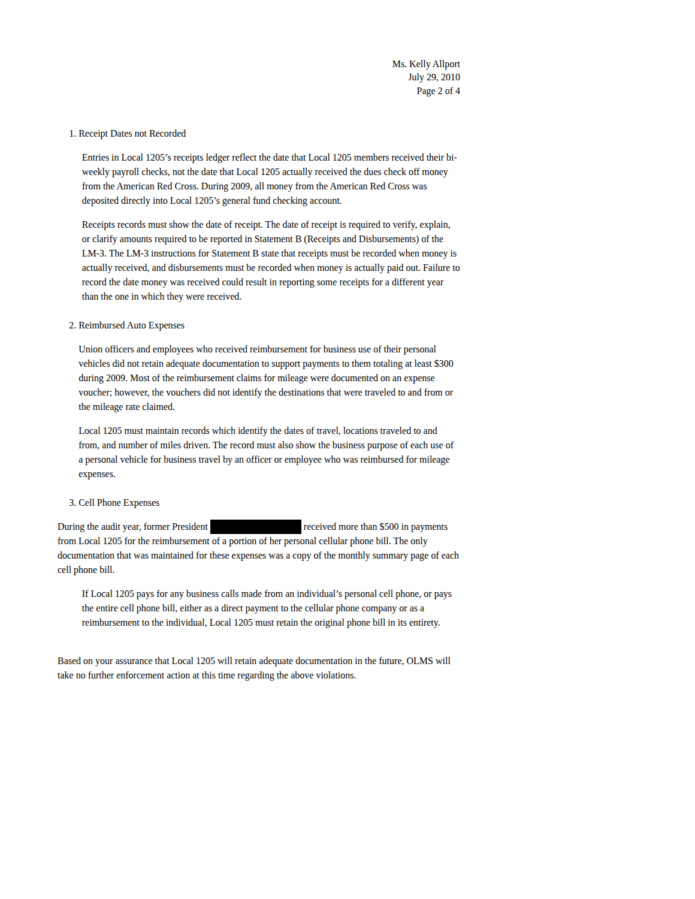Ms. Kelly Allport
July 29, 2010
Page 2 of 4
Receipt Dates not Recorded
Entries in Local 1205’s receipts ledger reflect the date that Local 1205 members received their bi-weekly payroll checks, not the date that Local 1205 actually received the dues check off money from the American Red Cross. During 2009, all money from the American Red Cross was deposited directly into Local 1205’s general fund checking account.
Receipts records must show the date of receipt. The date of receipt is required to verify, explain, or clarify amounts required to be reported in Statement B (Receipts and Disbursements) of the LM-3. The LM-3 instructions for Statement B state that receipts must be recorded when money is actually received, and disbursements must be recorded when money is actually paid out. Failure to record the date money was received could result in reporting some receipts for a different year than the one in which they were received.
Reimbursed Auto Expenses
Union officers and employees who received reimbursement for business use of their personal vehicles did not retain adequate documentation to support payments to them totaling at least $300 during 2009. Most of the reimbursement claims for mileage were documented on an expense voucher; however, the vouchers did not identify the destinations that were traveled to and from or the mileage rate claimed.
Local 1205 must maintain records which identify the dates of travel, locations traveled to and from, and number of miles driven. The record must also show the business purpose of each use of a personal vehicle for business travel by an officer or employee who was reimbursed for mileage expenses.
Cell Phone Expenses
During the audit year, former President received more than $500 in payments from Local 1205 for the reimbursement of a portion of her personal cellular phone bill. The only documentation that was maintained for these expenses was a copy of the monthly summary page of each cell phone bill.
If Local 1205 pays for any business calls made from an individual’s personal cell phone, or pays the entire cell phone bill, either as a direct payment to the cellular phone company or as a reimbursement to the individual, Local 1205 must retain the original phone bill in its entirety.
Based on your assurance that Local 1205 will retain adequate documentation in the future, OLMS will take no further enforcement action at this time regarding the above violations.